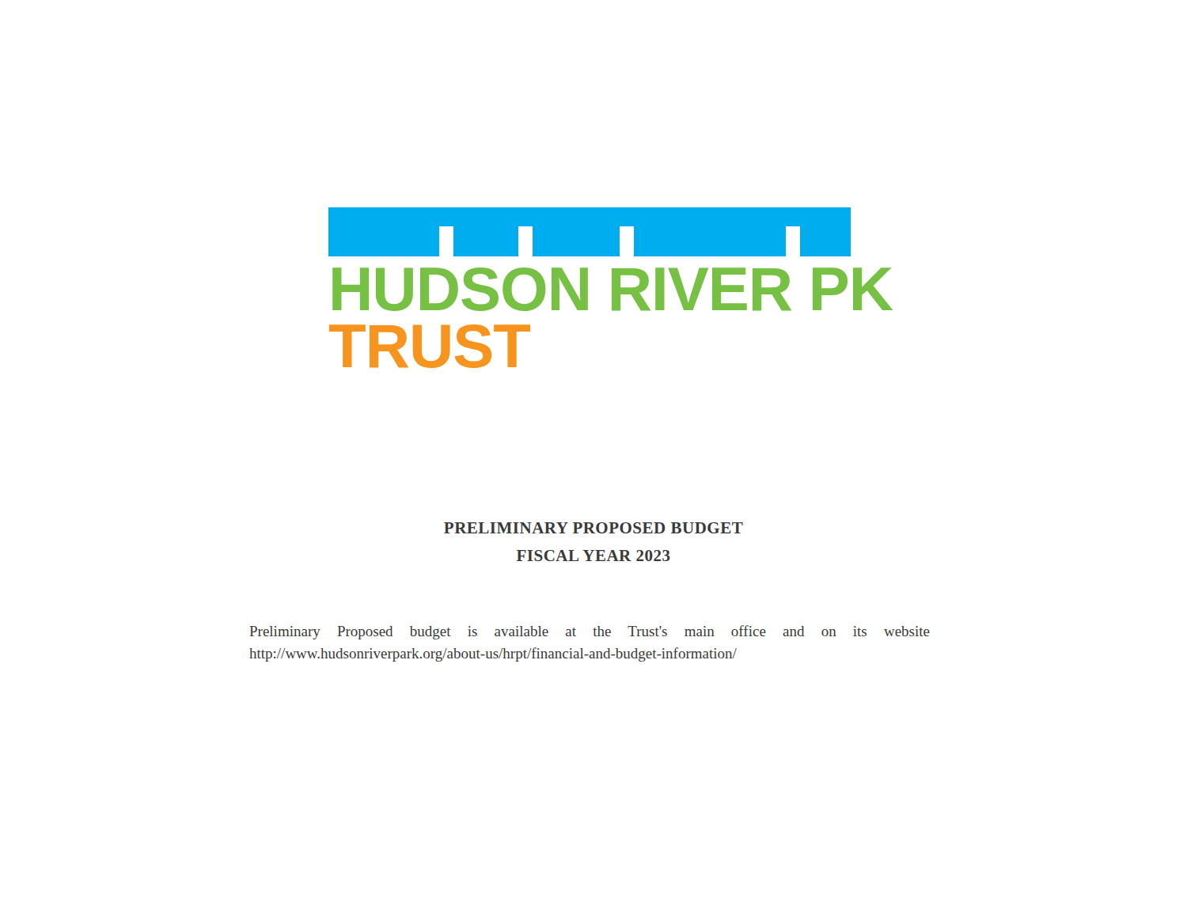HUDSON RIVER PK
TRUST
Preliminary Proposed Budget
Fiscal Year 2023
Preliminary Proposed budget is available at the Trust's main office and on its website http://www.hudsonriverpark.org/about-us/hrpt/financial-and-budget-information/